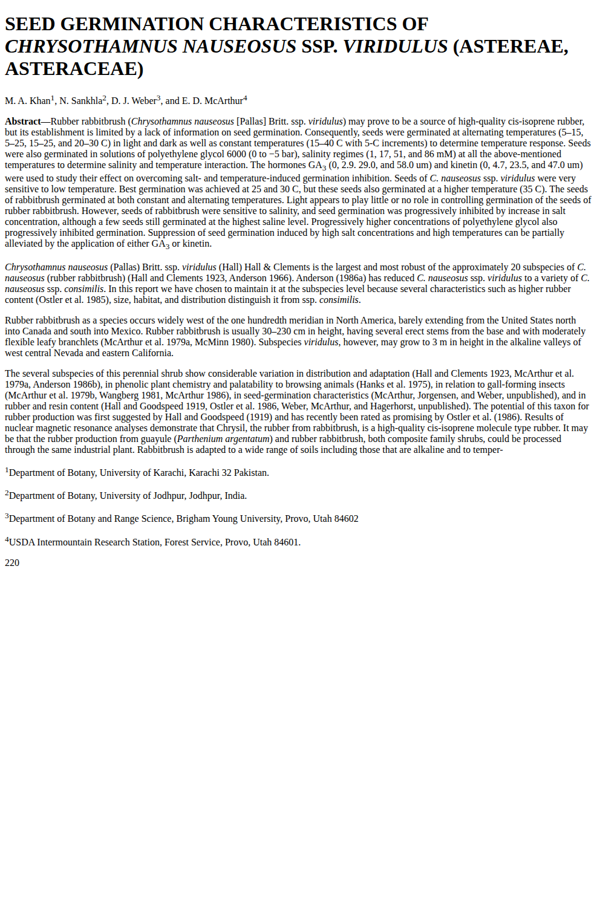SEED GERMINATION CHARACTERISTICS OF CHRYSOTHAMNUS NAUSEOSUS SSP. VIRIDULUS (ASTEREAE, ASTERACEAE)
M. A. Khan1, N. Sankhla2, D. J. Weber3, and E. D. McArthur4
Abstract—Rubber rabbitbrush (Chrysothamnus nauseosus [Pallas] Britt. ssp. viridulus) may prove to be a source of high-quality cis-isoprene rubber, but its establishment is limited by a lack of information on seed germination. Consequently, seeds were germinated at alternating temperatures (5–15, 5–25, 15–25, and 20–30 C) in light and dark as well as constant temperatures (15–40 C with 5-C increments) to determine temperature response. Seeds were also germinated in solutions of polyethylene glycol 6000 (0 to −5 bar), salinity regimes (1, 17, 51, and 86 mM) at all the above-mentioned temperatures to determine salinity and temperature interaction. The hormones GA3 (0, 2.9. 29.0, and 58.0 um) and kinetin (0, 4.7, 23.5, and 47.0 um) were used to study their effect on overcoming salt- and temperature-induced germination inhibition. Seeds of C. nauseosus ssp. viridulus were very sensitive to low temperature. Best germination was achieved at 25 and 30 C, but these seeds also germinated at a higher temperature (35 C). The seeds of rabbitbrush germinated at both constant and alternating temperatures. Light appears to play little or no role in controlling germination of the seeds of rubber rabbitbrush. However, seeds of rabbitbrush were sensitive to salinity, and seed germination was progressively inhibited by increase in salt concentration, although a few seeds still germinated at the highest saline level. Progressively higher concentrations of polyethylene glycol also progressively inhibited germination. Suppression of seed germination induced by high salt concentrations and high temperatures can be partially alleviated by the application of either GA3 or kinetin.
Chrysothamnus nauseosus (Pallas) Britt. ssp. viridulus (Hall) Hall & Clements is the largest and most robust of the approximately 20 subspecies of C. nauseosus (rubber rabbitbrush) (Hall and Clements 1923, Anderson 1966). Anderson (1986a) has reduced C. nauseosus ssp. viridulus to a variety of C. nauseosus ssp. consimilis. In this report we have chosen to maintain it at the subspecies level because several characteristics such as higher rubber content (Ostler et al. 1985), size, habitat, and distribution distinguish it from ssp. consimilis.
Rubber rabbitbrush as a species occurs widely west of the one hundredth meridian in North America, barely extending from the United States north into Canada and south into Mexico. Rubber rabbitbrush is usually 30–230 cm in height, having several erect stems from the base and with moderately flexible leafy branchlets (McArthur et al. 1979a, McMinn 1980). Subspecies viridulus, however, may grow to 3 m in height in the alkaline valleys of west central Nevada and eastern California.
The several subspecies of this perennial shrub show considerable variation in distribution and adaptation (Hall and Clements 1923, McArthur et al. 1979a, Anderson 1986b), in phenolic plant chemistry and palatability to browsing animals (Hanks et al. 1975), in relation to gall-forming insects (McArthur et al. 1979b, Wangberg 1981, McArthur 1986), in seed-germination characteristics (McArthur, Jorgensen, and Weber, unpublished), and in rubber and resin content (Hall and Goodspeed 1919, Ostler et al. 1986, Weber, McArthur, and Hagerhorst, unpublished). The potential of this taxon for rubber production was first suggested by Hall and Goodspeed (1919) and has recently been rated as promising by Ostler et al. (1986). Results of nuclear magnetic resonance analyses demonstrate that Chrysil, the rubber from rabbitbrush, is a high-quality cis-isoprene molecule type rubber. It may be that the rubber production from guayule (Parthenium argentatum) and rubber rabbitbrush, both composite family shrubs, could be processed through the same industrial plant. Rabbitbrush is adapted to a wide range of soils including those that are alkaline and to temper-
1Department of Botany, University of Karachi, Karachi 32 Pakistan.
2Department of Botany, University of Jodhpur, Jodhpur, India.
3Department of Botany and Range Science, Brigham Young University, Provo, Utah 84602
4USDA Intermountain Research Station, Forest Service, Provo, Utah 84601.
220